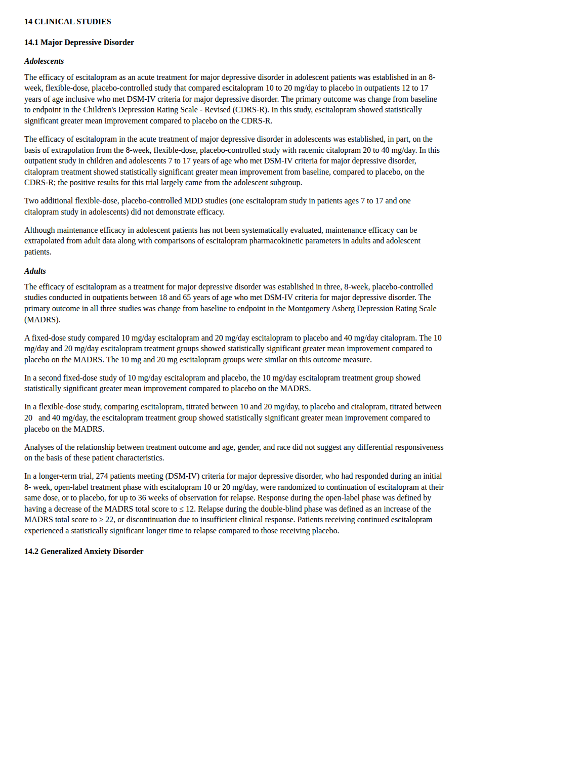14 CLINICAL STUDIES
14.1 Major Depressive Disorder
Adolescents
The efficacy of escitalopram as an acute treatment for major depressive disorder in adolescent patients was established in an 8-week, flexible-dose, placebo-controlled study that compared escitalopram 10 to 20 mg/day to placebo in outpatients 12 to 17 years of age inclusive who met DSM-IV criteria for major depressive disorder. The primary outcome was change from baseline to endpoint in the Children's Depression Rating Scale - Revised (CDRS-R). In this study, escitalopram showed statistically significant greater mean improvement compared to placebo on the CDRS-R.
The efficacy of escitalopram in the acute treatment of major depressive disorder in adolescents was established, in part, on the basis of extrapolation from the 8-week, flexible-dose, placebo-controlled study with racemic citalopram 20 to 40 mg/day. In this outpatient study in children and adolescents 7 to 17 years of age who met DSM-IV criteria for major depressive disorder, citalopram treatment showed statistically significant greater mean improvement from baseline, compared to placebo, on the CDRS-R; the positive results for this trial largely came from the adolescent subgroup.
Two additional flexible-dose, placebo-controlled MDD studies (one escitalopram study in patients ages 7 to 17 and one citalopram study in adolescents) did not demonstrate efficacy.
Although maintenance efficacy in adolescent patients has not been systematically evaluated, maintenance efficacy can be extrapolated from adult data along with comparisons of escitalopram pharmacokinetic parameters in adults and adolescent patients.
Adults
The efficacy of escitalopram as a treatment for major depressive disorder was established in three, 8-week, placebo-controlled studies conducted in outpatients between 18 and 65 years of age who met DSM-IV criteria for major depressive disorder. The primary outcome in all three studies was change from baseline to endpoint in the Montgomery Asberg Depression Rating Scale (MADRS).
A fixed-dose study compared 10 mg/day escitalopram and 20 mg/day escitalopram to placebo and 40 mg/day citalopram. The 10 mg/day and 20 mg/day escitalopram treatment groups showed statistically significant greater mean improvement compared to placebo on the MADRS. The 10 mg and 20 mg escitalopram groups were similar on this outcome measure.
In a second fixed-dose study of 10 mg/day escitalopram and placebo, the 10 mg/day escitalopram treatment group showed statistically significant greater mean improvement compared to placebo on the MADRS.
In a flexible-dose study, comparing escitalopram, titrated between 10 and 20 mg/day, to placebo and citalopram, titrated between 20 and 40 mg/day, the escitalopram treatment group showed statistically significant greater mean improvement compared to placebo on the MADRS.
Analyses of the relationship between treatment outcome and age, gender, and race did not suggest any differential responsiveness on the basis of these patient characteristics.
In a longer-term trial, 274 patients meeting (DSM-IV) criteria for major depressive disorder, who had responded during an initial 8- week, open-label treatment phase with escitalopram 10 or 20 mg/day, were randomized to continuation of escitalopram at their same dose, or to placebo, for up to 36 weeks of observation for relapse. Response during the open-label phase was defined by having a decrease of the MADRS total score to ≤ 12. Relapse during the double-blind phase was defined as an increase of the MADRS total score to ≥ 22, or discontinuation due to insufficient clinical response. Patients receiving continued escitalopram experienced a statistically significant longer time to relapse compared to those receiving placebo.
14.2 Generalized Anxiety Disorder